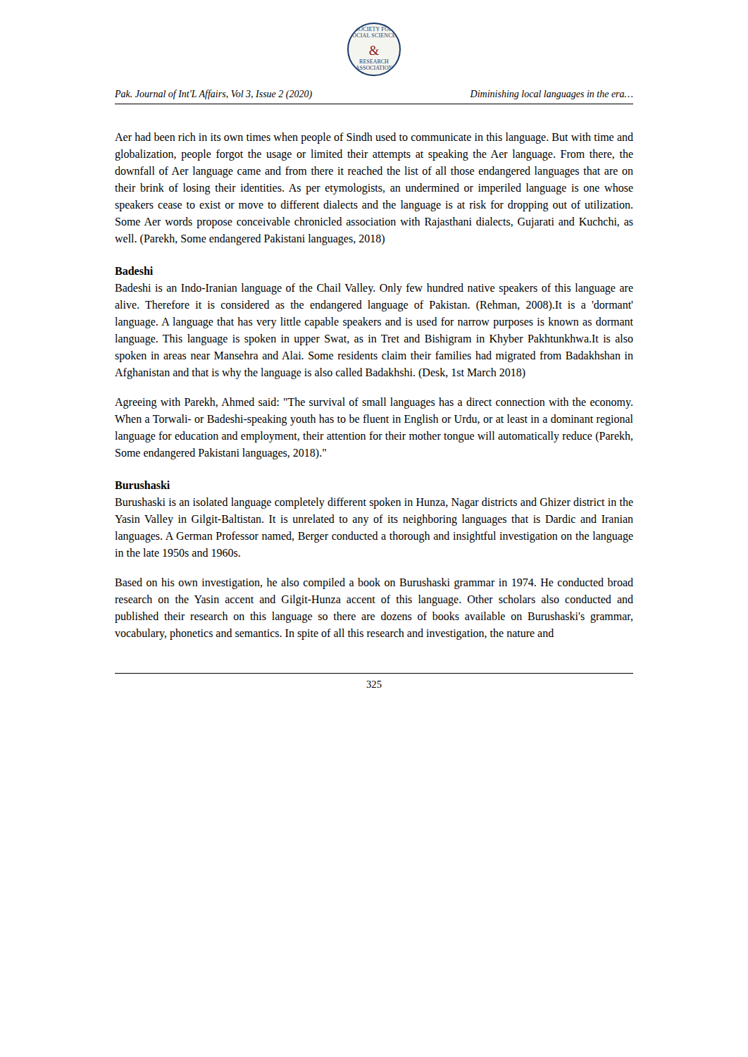SOCIETY FOR SOCIAL SCIENCES & RESEARCH ASSOCIATION
Pak. Journal of Int'L Affairs, Vol 3, Issue 2 (2020) Diminishing local languages in the era…
Aer had been rich in its own times when people of Sindh used to communicate in this language. But with time and globalization, people forgot the usage or limited their attempts at speaking the Aer language. From there, the downfall of Aer language came and from there it reached the list of all those endangered languages that are on their brink of losing their identities. As per etymologists, an undermined or imperiled language is one whose speakers cease to exist or move to different dialects and the language is at risk for dropping out of utilization. Some Aer words propose conceivable chronicled association with Rajasthani dialects, Gujarati and Kuchchi, as well. (Parekh, Some endangered Pakistani languages, 2018)
Badeshi
Badeshi is an Indo-Iranian language of the Chail Valley. Only few hundred native speakers of this language are alive. Therefore it is considered as the endangered language of Pakistan. (Rehman, 2008).It is a 'dormant' language. A language that has very little capable speakers and is used for narrow purposes is known as dormant language. This language is spoken in upper Swat, as in Tret and Bishigram in Khyber Pakhtunkhwa.It is also spoken in areas near Mansehra and Alai. Some residents claim their families had migrated from Badakhshan in Afghanistan and that is why the language is also called Badakhshi. (Desk, 1st March 2018)
Agreeing with Parekh, Ahmed said: "The survival of small languages has a direct connection with the economy. When a Torwali- or Badeshi-speaking youth has to be fluent in English or Urdu, or at least in a dominant regional language for education and employment, their attention for their mother tongue will automatically reduce (Parekh, Some endangered Pakistani languages, 2018)."
Burushaski
Burushaski is an isolated language completely different spoken in Hunza, Nagar districts and Ghizer district in the Yasin Valley in Gilgit-Baltistan. It is unrelated to any of its neighboring languages that is Dardic and Iranian languages. A German Professor named, Berger conducted a thorough and insightful investigation on the language in the late 1950s and 1960s.
Based on his own investigation, he also compiled a book on Burushaski grammar in 1974. He conducted broad research on the Yasin accent and Gilgit-Hunza accent of this language. Other scholars also conducted and published their research on this language so there are dozens of books available on Burushaski's grammar, vocabulary, phonetics and semantics. In spite of all this research and investigation, the nature and
325